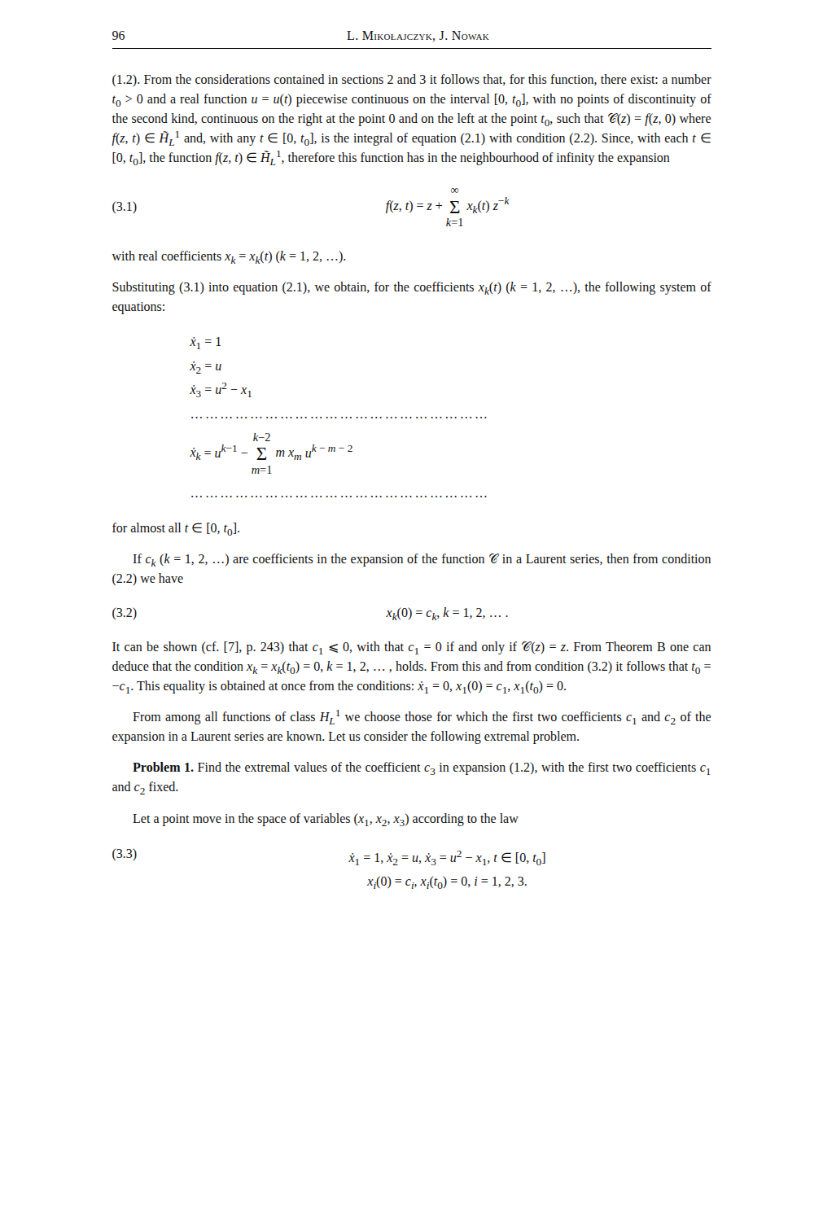96 L. Mikołajczyk, J. Nowak
(1.2). From the considerations contained in sections 2 and 3 it follows that, for this function, there exist: a number t0 > 0 and a real function u = u(t) piecewise continuous on the interval [0, t0], with no points of discontinuity of the second kind, continuous on the right at the point 0 and on the left at the point t0, such that 𝒞(z) = f(z, 0) where f(z, t) ∈ H̃L1 and, with any t ∈ [0, t0], is the integral of equation (2.1) with condition (2.2). Since, with each t ∈ [0, t0], the function f(z, t) ∈ H̃L1, therefore this function has in the neighbourhood of infinity the expansion
(3.1)
f(z, t) = z + ∞Σk=1 xk(t) z−k
with real coefficients xk = xk(t) (k = 1, 2, …).
Substituting (3.1) into equation (2.1), we obtain, for the coefficients xk(t) (k = 1, 2, …), the following system of equations:
ẋ1 = 1
ẋ2 = u
ẋ3 = u2 − x1
……………………………………………………
ẋk = uk−1 − k−2 Σm=1 m xm uk − m − 2
……………………………………………………
for almost all t ∈ [0, t0].
If ck (k = 1, 2, …) are coefficients in the expansion of the function 𝒞 in a Laurent series, then from condition (2.2) we have
(3.2)
xk(0) = ck, k = 1, 2, … .
It can be shown (cf. [7], p. 243) that c1 ⩽ 0, with that c1 = 0 if and only if 𝒞(z) = z. From Theorem B one can deduce that the condition xk = xk(t0) = 0, k = 1, 2, … , holds. From this and from condition (3.2) it follows that t0 = −c1. This equality is obtained at once from the conditions: ẋ1 = 0, x1(0) = c1, x1(t0) = 0.
From among all functions of class HL1 we choose those for which the first two coefficients c1 and c2 of the expansion in a Laurent series are known. Let us consider the following extremal problem.
Problem 1. Find the extremal values of the coefficient c3 in expansion (1.2), with the first two coefficients c1 and c2 fixed.
Let a point move in the space of variables (x1, x2, x3) according to the law
(3.3)
ẋ1 = 1, ẋ2 = u, ẋ3 = u2 − x1, t ∈ [0, t0]
xi(0) = ci, xi(t0) = 0, i = 1, 2, 3.